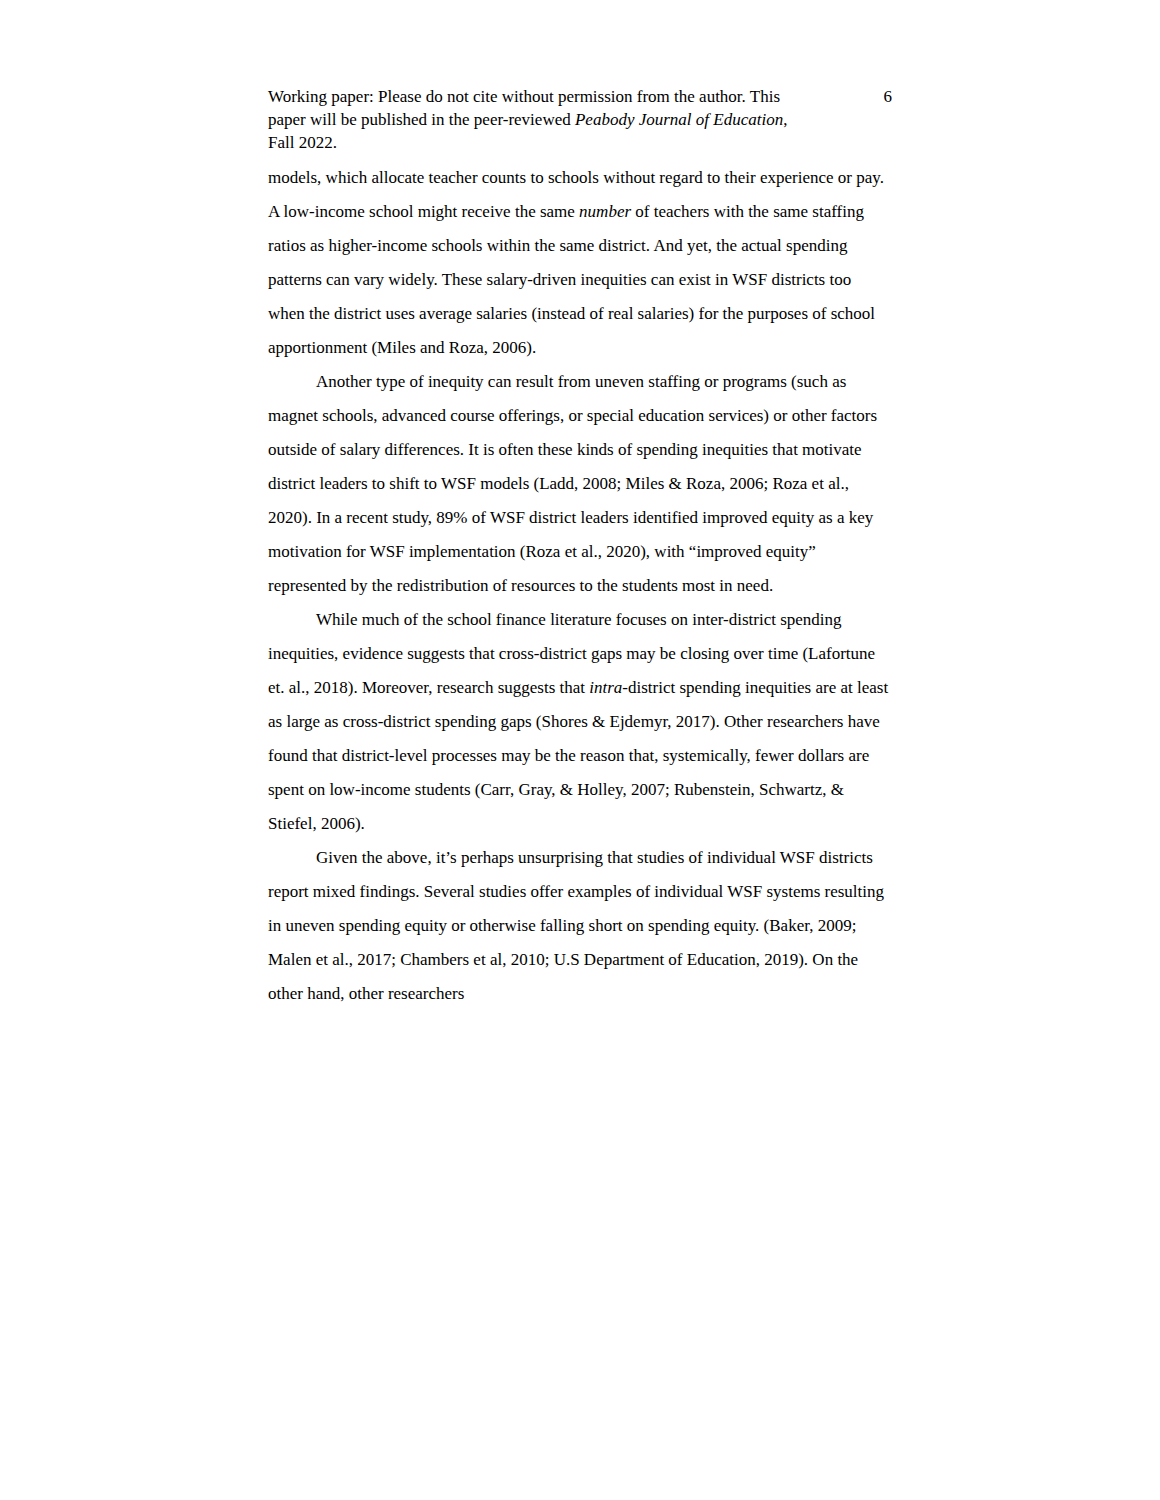6 Working paper: Please do not cite without permission from the author. This paper will be published in the peer-reviewed Peabody Journal of Education, Fall 2022.
models, which allocate teacher counts to schools without regard to their experience or pay. A low-income school might receive the same number of teachers with the same staffing ratios as higher-income schools within the same district. And yet, the actual spending patterns can vary widely. These salary-driven inequities can exist in WSF districts too when the district uses average salaries (instead of real salaries) for the purposes of school apportionment (Miles and Roza, 2006).
Another type of inequity can result from uneven staffing or programs (such as magnet schools, advanced course offerings, or special education services) or other factors outside of salary differences. It is often these kinds of spending inequities that motivate district leaders to shift to WSF models (Ladd, 2008; Miles & Roza, 2006; Roza et al., 2020). In a recent study, 89% of WSF district leaders identified improved equity as a key motivation for WSF implementation (Roza et al., 2020), with “improved equity” represented by the redistribution of resources to the students most in need.
While much of the school finance literature focuses on inter-district spending inequities, evidence suggests that cross-district gaps may be closing over time (Lafortune et. al., 2018). Moreover, research suggests that intra-district spending inequities are at least as large as cross-district spending gaps (Shores & Ejdemyr, 2017). Other researchers have found that district-level processes may be the reason that, systemically, fewer dollars are spent on low-income students (Carr, Gray, & Holley, 2007; Rubenstein, Schwartz, & Stiefel, 2006).
Given the above, it’s perhaps unsurprising that studies of individual WSF districts report mixed findings. Several studies offer examples of individual WSF systems resulting in uneven spending equity or otherwise falling short on spending equity. (Baker, 2009; Malen et al., 2017; Chambers et al, 2010; U.S Department of Education, 2019). On the other hand, other researchers